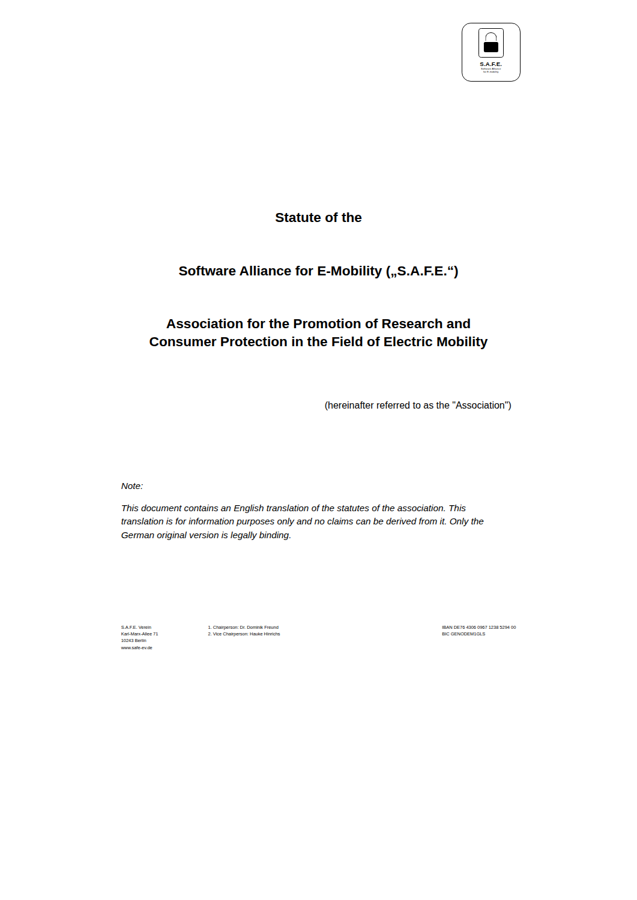S.A.F.E.
Software Alliance
for E-mobility
Statute of the
Software Alliance for E-Mobility („S.A.F.E.“)
Association for the Promotion of Research and
Consumer Protection in the Field of Electric Mobility
(hereinafter referred to as the "Association")
Note:
This document contains an English translation of the statutes of the association. This translation is for information purposes only and no claims can be derived from it. Only the German original version is legally binding.
S.A.F.E. Verein
Karl-Marx-Allee 71
10243 Berlin
www.safe-ev.de
1. Chairperson: Dr. Dominik Freund
2. Vice Chairperson: Hauke Hinrichs
IBAN DE76 4306 0967 1238 5294 00
BIC GENODEM1GLS